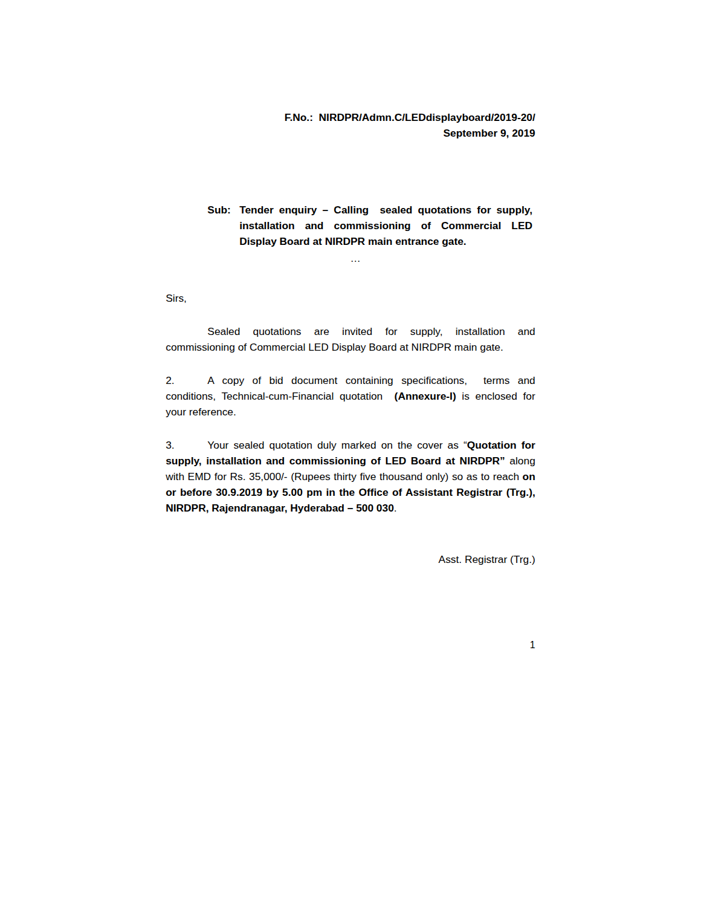F.No.: NIRDPR/Admn.C/LEDdisplayboard/2019-20/
September 9, 2019
| Sub: | Tender enquiry – Calling sealed quotations for supply, installation and commissioning of Commercial LED Display Board at NIRDPR main entrance gate. |
…
Sirs,
Sealed quotations are invited for supply, installation and commissioning of Commercial LED Display Board at NIRDPR main gate.
2. A copy of bid document containing specifications, terms and conditions, Technical-cum-Financial quotation (Annexure-I) is enclosed for your reference.
3. Your sealed quotation duly marked on the cover as “Quotation for supply, installation and commissioning of LED Board at NIRDPR” along with EMD for Rs. 35,000/- (Rupees thirty five thousand only) so as to reach on or before 30.9.2019 by 5.00 pm in the Office of Assistant Registrar (Trg.), NIRDPR, Rajendranagar, Hyderabad – 500 030.
Asst. Registrar (Trg.)
1